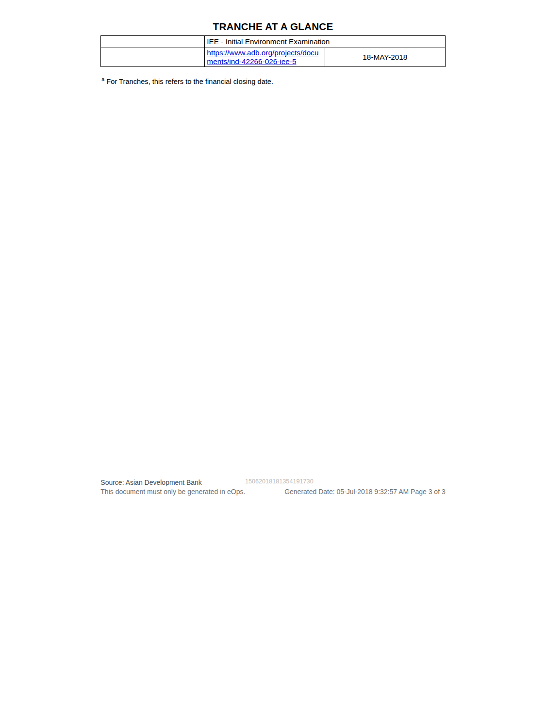TRANCHE AT A GLANCE
| | IEE - Initial Environment Examination |
| | https://www.adb.org/projects/documents/ind-42266-026-iee-5 | 18-MAY-2018 |
a For Tranches, this refers to the financial closing date.
Source: Asian Development Bank
This document must only be generated in eOps.
15062018181354191730
Generated Date: 05-Jul-2018 9:32:57 AM Page 3 of 3